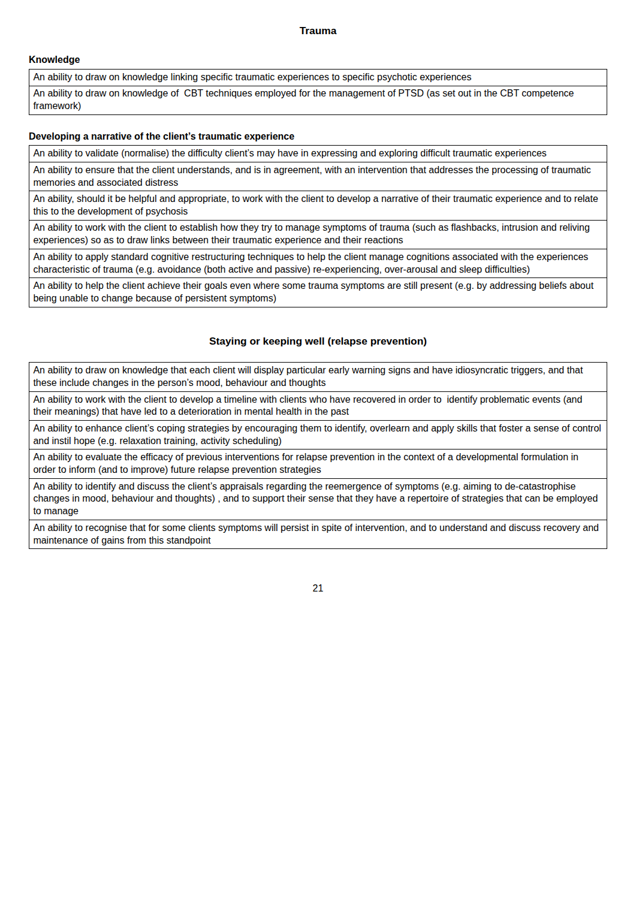Trauma
Knowledge
| An ability to draw on knowledge linking specific traumatic experiences to specific psychotic experiences |
| An ability to draw on knowledge of CBT techniques employed for the management of PTSD (as set out in the CBT competence framework) |
Developing a narrative of the client’s traumatic experience
| An ability to validate (normalise) the difficulty client’s may have in expressing and exploring difficult traumatic experiences |
| An ability to ensure that the client understands, and is in agreement, with an intervention that addresses the processing of traumatic memories and associated distress |
| An ability, should it be helpful and appropriate, to work with the client to develop a narrative of their traumatic experience and to relate this to the development of psychosis |
| An ability to work with the client to establish how they try to manage symptoms of trauma (such as flashbacks, intrusion and reliving experiences) so as to draw links between their traumatic experience and their reactions |
| An ability to apply standard cognitive restructuring techniques to help the client manage cognitions associated with the experiences characteristic of trauma (e.g. avoidance (both active and passive) re-experiencing, over-arousal and sleep difficulties) |
| An ability to help the client achieve their goals even where some trauma symptoms are still present (e.g. by addressing beliefs about being unable to change because of persistent symptoms) |
Staying or keeping well (relapse prevention)
| An ability to draw on knowledge that each client will display particular early warning signs and have idiosyncratic triggers, and that these include changes in the person’s mood, behaviour and thoughts |
| An ability to work with the client to develop a timeline with clients who have recovered in order to identify problematic events (and their meanings) that have led to a deterioration in mental health in the past |
| An ability to enhance client’s coping strategies by encouraging them to identify, overlearn and apply skills that foster a sense of control and instil hope (e.g. relaxation training, activity scheduling) |
| An ability to evaluate the efficacy of previous interventions for relapse prevention in the context of a developmental formulation in order to inform (and to improve) future relapse prevention strategies |
| An ability to identify and discuss the client’s appraisals regarding the reemergence of symptoms (e.g. aiming to de-catastrophise changes in mood, behaviour and thoughts) , and to support their sense that they have a repertoire of strategies that can be employed to manage |
| An ability to recognise that for some clients symptoms will persist in spite of intervention, and to understand and discuss recovery and maintenance of gains from this standpoint |
21